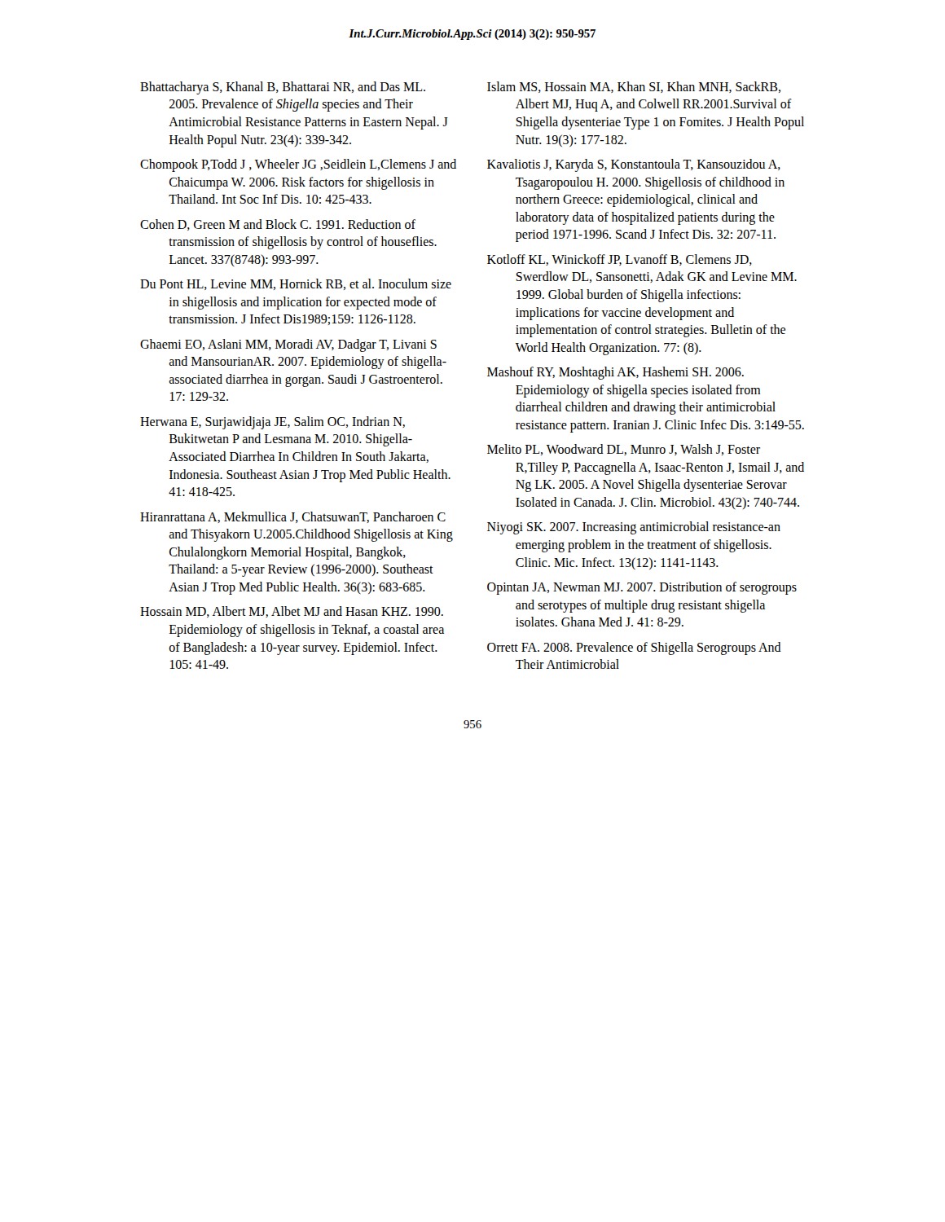Int.J.Curr.Microbiol.App.Sci (2014) 3(2): 950-957
Bhattacharya S, Khanal B, Bhattarai NR, and Das ML. 2005. Prevalence of Shigella species and Their Antimicrobial Resistance Patterns in Eastern Nepal. J Health Popul Nutr. 23(4): 339-342.
Chompook P,Todd J , Wheeler JG ,Seidlein L,Clemens J and Chaicumpa W. 2006. Risk factors for shigellosis in Thailand. Int Soc Inf Dis. 10: 425-433.
Cohen D, Green M and Block C. 1991. Reduction of transmission of shigellosis by control of houseflies. Lancet. 337(8748): 993-997.
Du Pont HL, Levine MM, Hornick RB, et al. Inoculum size in shigellosis and implication for expected mode of transmission. J Infect Dis1989;159: 1126-1128.
Ghaemi EO, Aslani MM, Moradi AV, Dadgar T, Livani S and MansourianAR. 2007. Epidemiology of shigella-associated diarrhea in gorgan. Saudi J Gastroenterol. 17: 129-32.
Herwana E, Surjawidjaja JE, Salim OC, Indrian N, Bukitwetan P and Lesmana M. 2010. Shigella-Associated Diarrhea In Children In South Jakarta, Indonesia. Southeast Asian J Trop Med Public Health. 41: 418-425.
Hiranrattana A, Mekmullica J, ChatsuwanT, Pancharoen C and Thisyakorn U.2005.Childhood Shigellosis at King Chulalongkorn Memorial Hospital, Bangkok, Thailand: a 5-year Review (1996-2000). Southeast Asian J Trop Med Public Health. 36(3): 683-685.
Hossain MD, Albert MJ, Albet MJ and Hasan KHZ. 1990. Epidemiology of shigellosis in Teknaf, a coastal area of Bangladesh: a 10-year survey. Epidemiol. Infect. 105: 41-49.
Islam MS, Hossain MA, Khan SI, Khan MNH, SackRB, Albert MJ, Huq A, and Colwell RR.2001.Survival of Shigella dysenteriae Type 1 on Fomites. J Health Popul Nutr. 19(3): 177-182.
Kavaliotis J, Karyda S, Konstantoula T, Kansouzidou A, Tsagaropoulou H. 2000. Shigellosis of childhood in northern Greece: epidemiological, clinical and laboratory data of hospitalized patients during the period 1971-1996. Scand J Infect Dis. 32: 207-11.
Kotloff KL, Winickoff JP, Lvanoff B, Clemens JD, Swerdlow DL, Sansonetti, Adak GK and Levine MM. 1999. Global burden of Shigella infections: implications for vaccine development and implementation of control strategies. Bulletin of the World Health Organization. 77: (8).
Mashouf RY, Moshtaghi AK, Hashemi SH. 2006. Epidemiology of shigella species isolated from diarrheal children and drawing their antimicrobial resistance pattern. Iranian J. Clinic Infec Dis. 3:149-55.
Melito PL, Woodward DL, Munro J, Walsh J, Foster R,Tilley P, Paccagnella A, Isaac-Renton J, Ismail J, and Ng LK. 2005. A Novel Shigella dysenteriae Serovar Isolated in Canada. J. Clin. Microbiol. 43(2): 740-744.
Niyogi SK. 2007. Increasing antimicrobial resistance-an emerging problem in the treatment of shigellosis. Clinic. Mic. Infect. 13(12): 1141-1143.
Opintan JA, Newman MJ. 2007. Distribution of serogroups and serotypes of multiple drug resistant shigella isolates. Ghana Med J. 41: 8-29.
Orrett FA. 2008. Prevalence of Shigella Serogroups And Their Antimicrobial
956